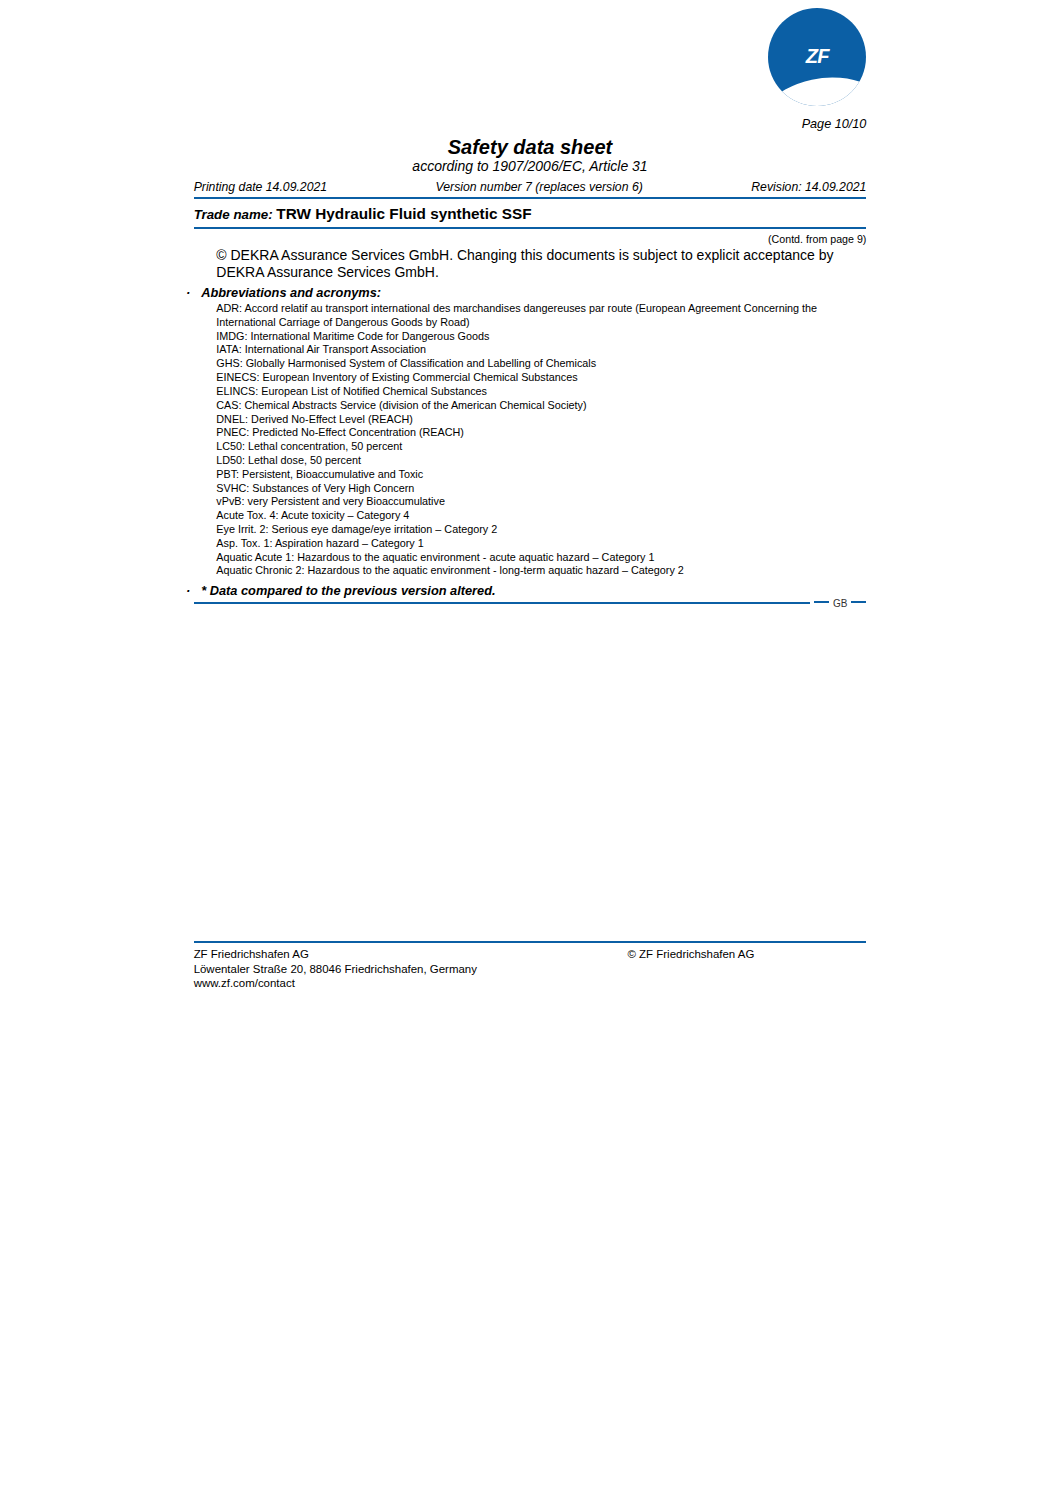ZF
Page 10/10
Safety data sheet
according to 1907/2006/EC, Article 31
Printing date 14.09.2021
Version number 7 (replaces version 6)
Revision: 14.09.2021
Trade name: TRW Hydraulic Fluid synthetic SSF
(Contd. from page 9)
© DEKRA Assurance Services GmbH. Changing this documents is subject to explicit acceptance by DEKRA Assurance Services GmbH.
Abbreviations and acronyms:
ADR: Accord relatif au transport international des marchandises dangereuses par route (European Agreement Concerning the International Carriage of Dangerous Goods by Road)
IMDG: International Maritime Code for Dangerous Goods
IATA: International Air Transport Association
GHS: Globally Harmonised System of Classification and Labelling of Chemicals
EINECS: European Inventory of Existing Commercial Chemical Substances
ELINCS: European List of Notified Chemical Substances
CAS: Chemical Abstracts Service (division of the American Chemical Society)
DNEL: Derived No-Effect Level (REACH)
PNEC: Predicted No-Effect Concentration (REACH)
LC50: Lethal concentration, 50 percent
LD50: Lethal dose, 50 percent
PBT: Persistent, Bioaccumulative and Toxic
SVHC: Substances of Very High Concern
vPvB: very Persistent and very Bioaccumulative
Acute Tox. 4: Acute toxicity – Category 4
Eye Irrit. 2: Serious eye damage/eye irritation – Category 2
Asp. Tox. 1: Aspiration hazard – Category 1
Aquatic Acute 1: Hazardous to the aquatic environment - acute aquatic hazard – Category 1
Aquatic Chronic 2: Hazardous to the aquatic environment - long-term aquatic hazard – Category 2
* Data compared to the previous version altered.
GB
ZF Friedrichshafen AG
Löwentaler Straße 20, 88046 Friedrichshafen, Germany
www.zf.com/contact
© ZF Friedrichshafen AG